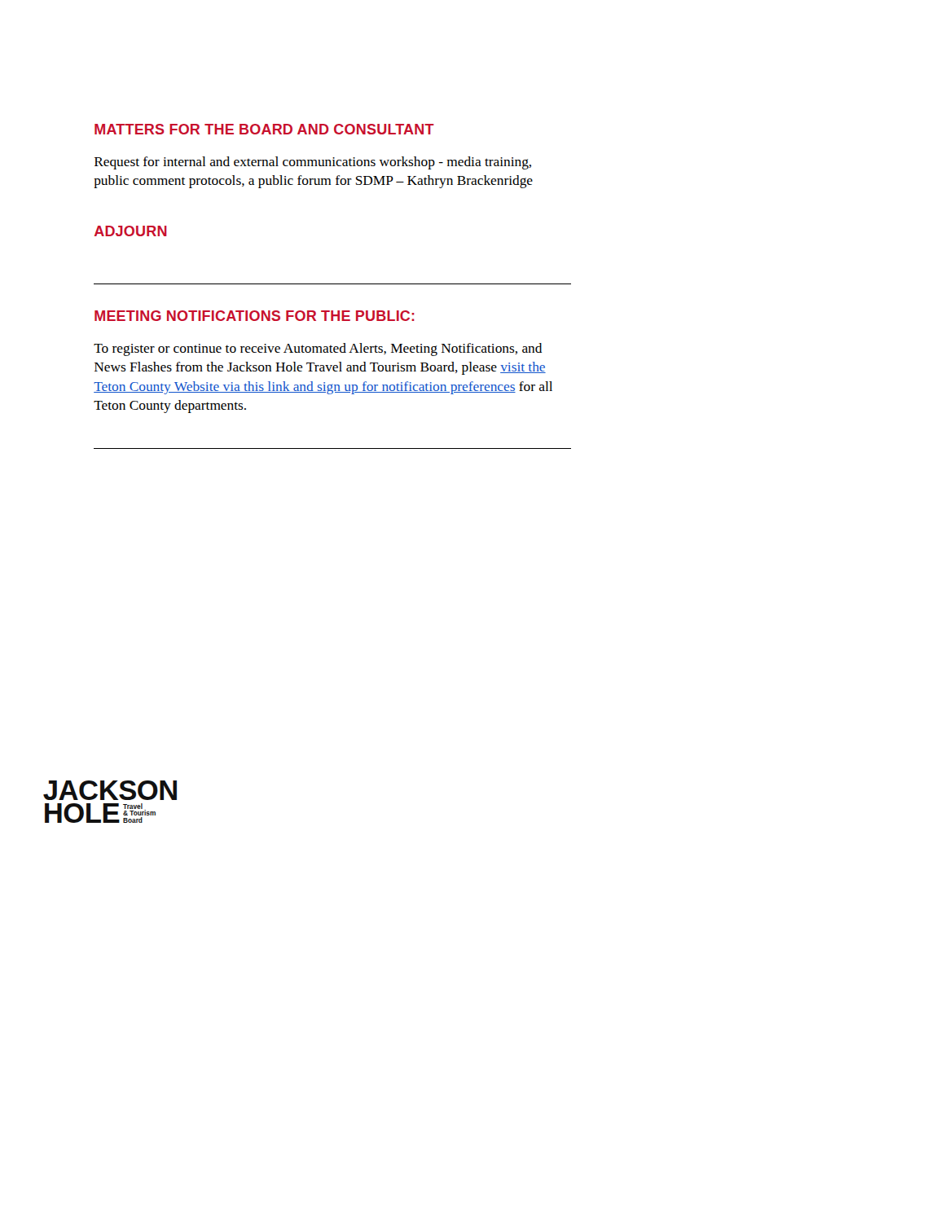Matters for the Board and Consultant
Request for internal and external communications workshop - media training, public comment protocols, a public forum for SDMP – Kathryn Brackenridge
Adjourn
Meeting Notifications for the Public:
To register or continue to receive Automated Alerts, Meeting Notifications, and News Flashes from the Jackson Hole Travel and Tourism Board, please visit the Teton County Website via this link and sign up for notification preferences for all Teton County departments.
JACKSON
HOLE Travel
& Tourism
Board